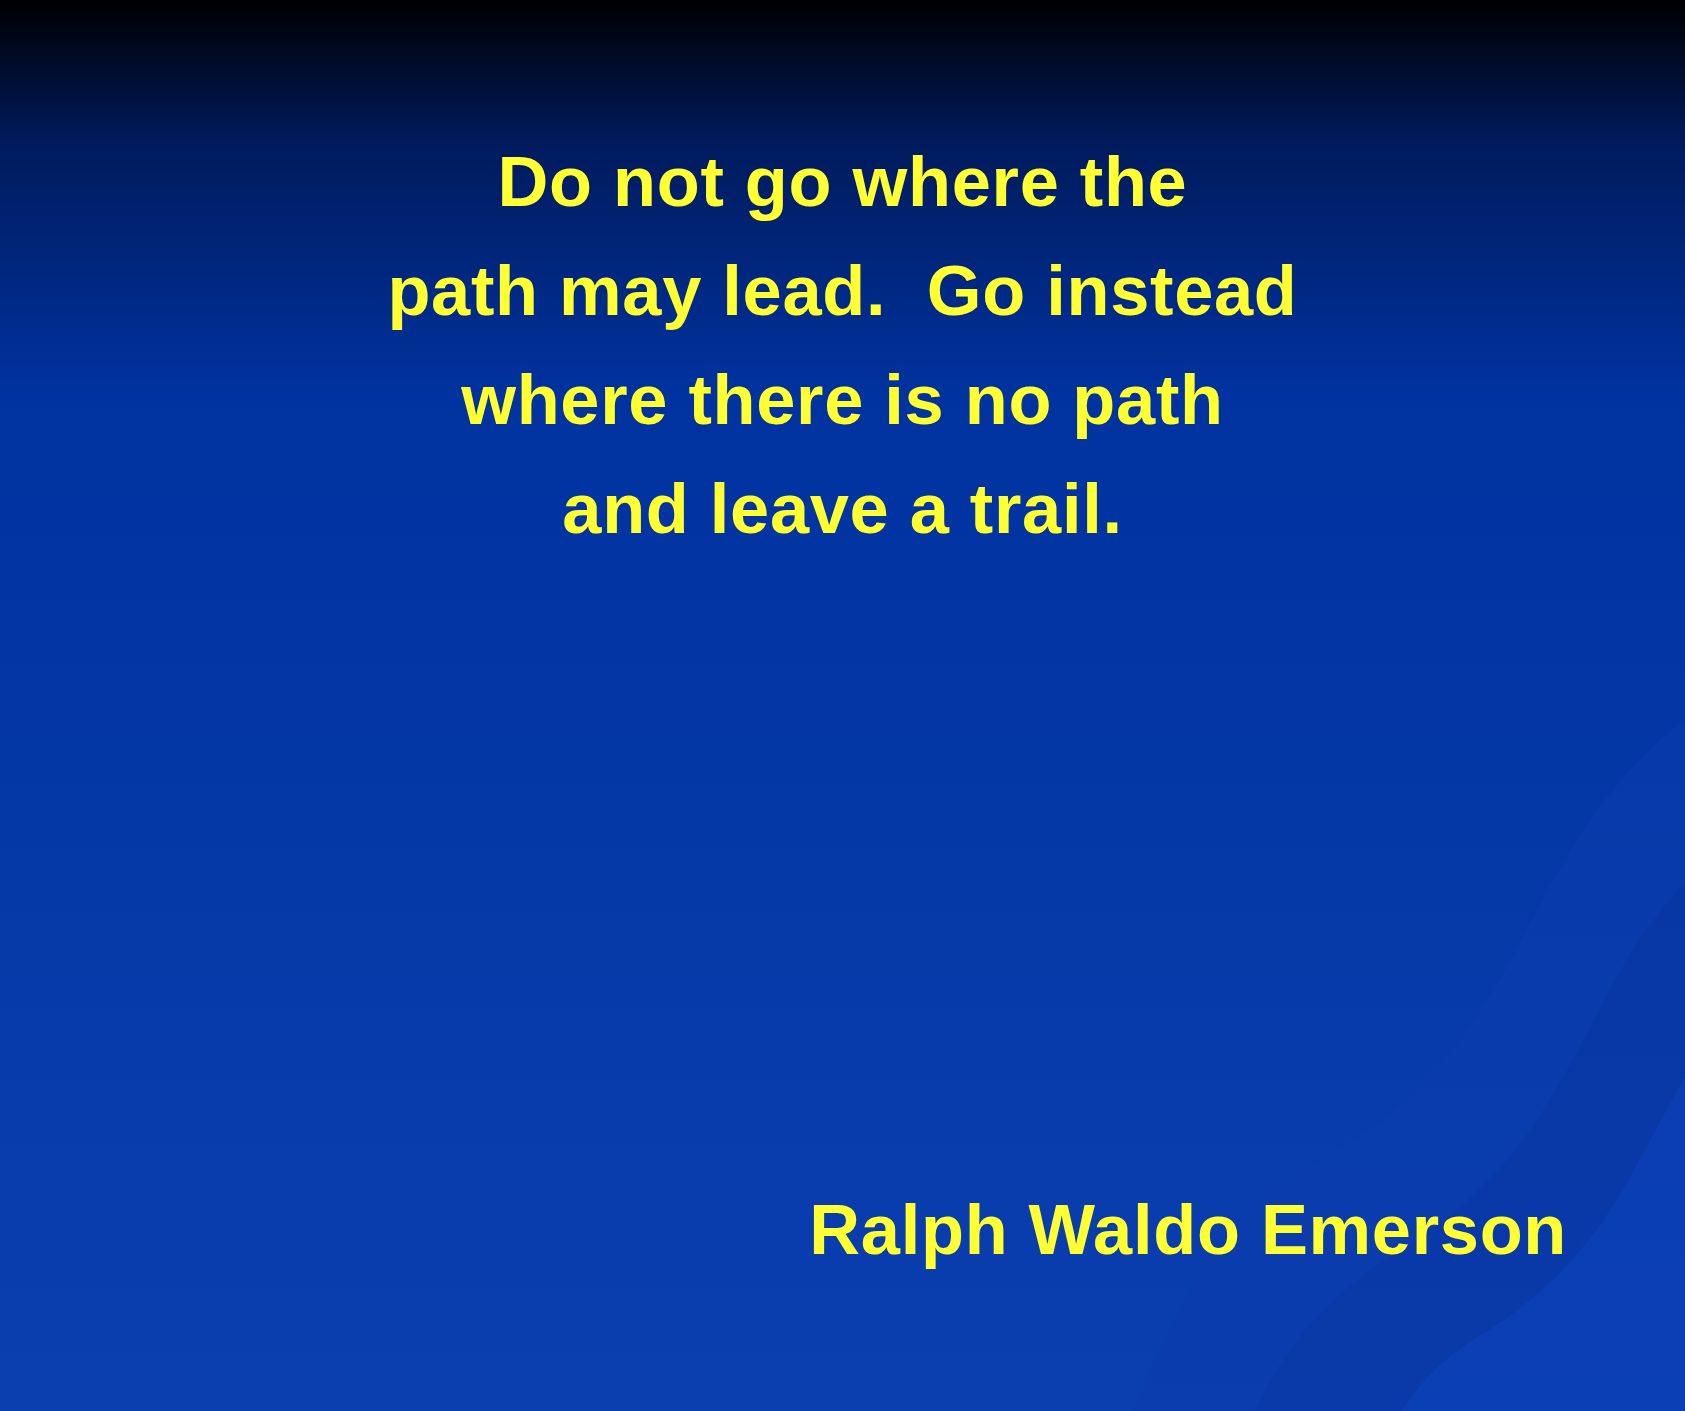Do not go where the path may lead. Go instead where there is no path and leave a trail.
Ralph Waldo Emerson